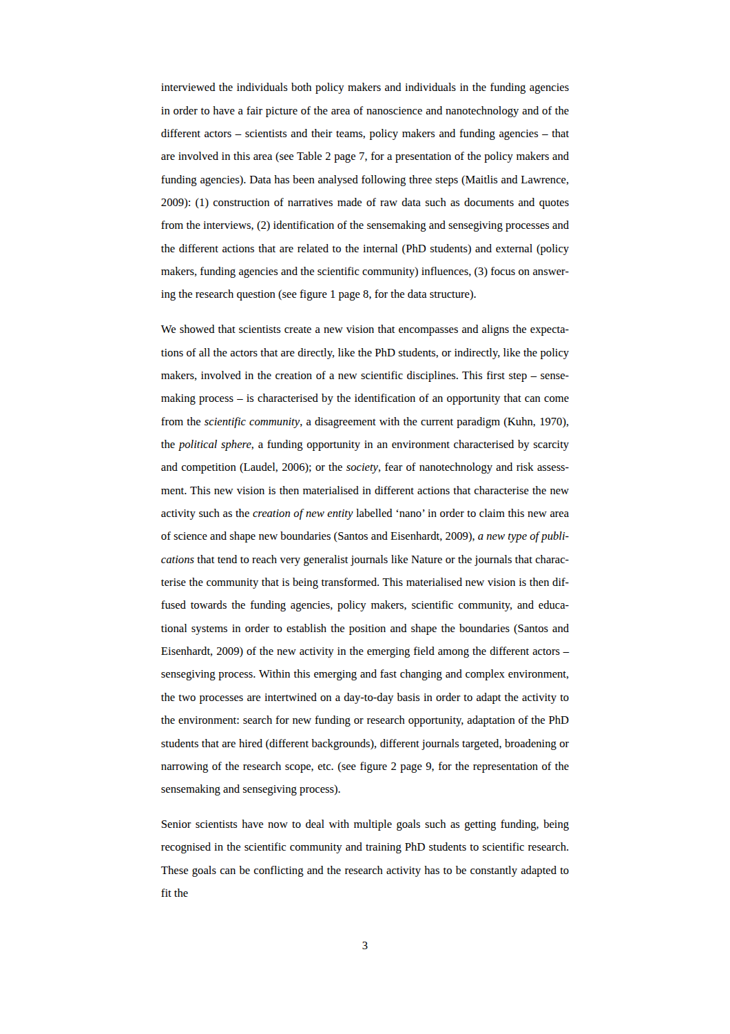interviewed the individuals both policy makers and individuals in the funding agencies in order to have a fair picture of the area of nanoscience and nanotechnology and of the different actors – scientists and their teams, policy makers and funding agencies – that are involved in this area (see Table 2 page 7, for a presentation of the policy makers and funding agencies). Data has been analysed following three steps (Maitlis and Lawrence, 2009): (1) construction of narratives made of raw data such as documents and quotes from the interviews, (2) identification of the sensemaking and sensegiving processes and the different actions that are related to the internal (PhD students) and external (policy makers, funding agencies and the scientific community) influences, (3) focus on answering the research question (see figure 1 page 8, for the data structure).
We showed that scientists create a new vision that encompasses and aligns the expectations of all the actors that are directly, like the PhD students, or indirectly, like the policy makers, involved in the creation of a new scientific disciplines. This first step – sensemaking process – is characterised by the identification of an opportunity that can come from the scientific community, a disagreement with the current paradigm (Kuhn, 1970), the political sphere, a funding opportunity in an environment characterised by scarcity and competition (Laudel, 2006); or the society, fear of nanotechnology and risk assessment. This new vision is then materialised in different actions that characterise the new activity such as the creation of new entity labelled ‘nano’ in order to claim this new area of science and shape new boundaries (Santos and Eisenhardt, 2009), a new type of publications that tend to reach very generalist journals like Nature or the journals that characterise the community that is being transformed. This materialised new vision is then diffused towards the funding agencies, policy makers, scientific community, and educational systems in order to establish the position and shape the boundaries (Santos and Eisenhardt, 2009) of the new activity in the emerging field among the different actors – sensegiving process. Within this emerging and fast changing and complex environment, the two processes are intertwined on a day-to-day basis in order to adapt the activity to the environment: search for new funding or research opportunity, adaptation of the PhD students that are hired (different backgrounds), different journals targeted, broadening or narrowing of the research scope, etc. (see figure 2 page 9, for the representation of the sensemaking and sensegiving process).
Senior scientists have now to deal with multiple goals such as getting funding, being recognised in the scientific community and training PhD students to scientific research. These goals can be conflicting and the research activity has to be constantly adapted to fit the
3